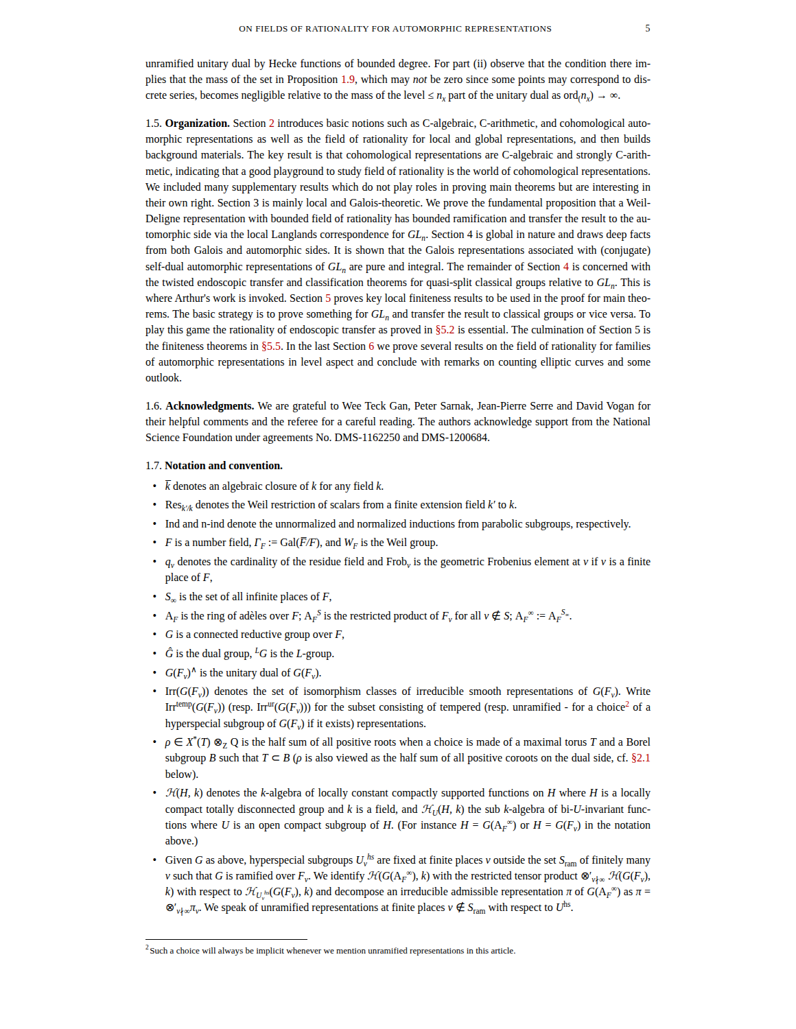ON FIELDS OF RATIONALITY FOR AUTOMORPHIC REPRESENTATIONS 5
unramified unitary dual by Hecke functions of bounded degree. For part (ii) observe that the condition there implies that the mass of the set in Proposition 1.9, which may not be zero since some points may correspond to discrete series, becomes negligible relative to the mass of the level ≤ nx part of the unitary dual as ord(nx) → ∞.
1.5. Organization.
Section 2 introduces basic notions such as C-algebraic, C-arithmetic, and cohomological automorphic representations as well as the field of rationality for local and global representations, and then builds background materials. The key result is that cohomological representations are C-algebraic and strongly C-arithmetic, indicating that a good playground to study field of rationality is the world of cohomological representations. We included many supplementary results which do not play roles in proving main theorems but are interesting in their own right. Section 3 is mainly local and Galois-theoretic. We prove the fundamental proposition that a Weil-Deligne representation with bounded field of rationality has bounded ramification and transfer the result to the automorphic side via the local Langlands correspondence for GLn. Section 4 is global in nature and draws deep facts from both Galois and automorphic sides. It is shown that the Galois representations associated with (conjugate) self-dual automorphic representations of GLn are pure and integral. The remainder of Section 4 is concerned with the twisted endoscopic transfer and classification theorems for quasi-split classical groups relative to GLn. This is where Arthur's work is invoked. Section 5 proves key local finiteness results to be used in the proof for main theorems. The basic strategy is to prove something for GLn and transfer the result to classical groups or vice versa. To play this game the rationality of endoscopic transfer as proved in §5.2 is essential. The culmination of Section 5 is the finiteness theorems in §5.5. In the last Section 6 we prove several results on the field of rationality for families of automorphic representations in level aspect and conclude with remarks on counting elliptic curves and some outlook.
1.6. Acknowledgments.
We are grateful to Wee Teck Gan, Peter Sarnak, Jean-Pierre Serre and David Vogan for their helpful comments and the referee for a careful reading. The authors acknowledge support from the National Science Foundation under agreements No. DMS-1162250 and DMS-1200684.
1.7. Notation and convention.
k̅ denotes an algebraic closure of k for any field k.
Resk′/k denotes the Weil restriction of scalars from a finite extension field k′ to k.
Ind and n-ind denote the unnormalized and normalized inductions from parabolic subgroups, respectively.
F is a number field, ΓF := Gal(F̅/F), and WF is the Weil group.
qv denotes the cardinality of the residue field and Frobv is the geometric Frobenius element at v if v is a finite place of F,
S∞ is the set of all infinite places of F,
AF is the ring of adèles over F; AFS is the restricted product of Fv for all v ∉ S; AF∞ := AFS∞.
G is a connected reductive group over F,
Ĝ is the dual group, LG is the L-group.
G(Fv)∧ is the unitary dual of G(Fv).
Irr(G(Fv)) denotes the set of isomorphism classes of irreducible smooth representations of G(Fv). Write Irrtemp(G(Fv)) (resp. Irrur(G(Fv))) for the subset consisting of tempered (resp. unramified - for a choice2 of a hyperspecial subgroup of G(Fv) if it exists) representations.
ρ ∈ X*(T) ⊗Z Q is the half sum of all positive roots when a choice is made of a maximal torus T and a Borel subgroup B such that T ⊂ B (ρ is also viewed as the half sum of all positive coroots on the dual side, cf. §2.1 below).
ℋ(H, k) denotes the k-algebra of locally constant compactly supported functions on H where H is a locally compact totally disconnected group and k is a field, and ℋU(H, k) the sub k-algebra of bi-U-invariant functions where U is an open compact subgroup of H. (For instance H = G(AF∞) or H = G(Fv) in the notation above.)
Given G as above, hyperspecial subgroups Uvhs are fixed at finite places v outside the set Sram of finitely many v such that G is ramified over Fv. We identify ℋ(G(AF∞), k) with the restricted tensor product ⊗′v∤∞ ℋ(G(Fv), k) with respect to ℋUvhs(G(Fv), k) and decompose an irreducible admissible representation π of G(AF∞) as π = ⊗′v∤∞πv. We speak of unramified representations at finite places v ∉ Sram with respect to Uhs.
2Such a choice will always be implicit whenever we mention unramified representations in this article.